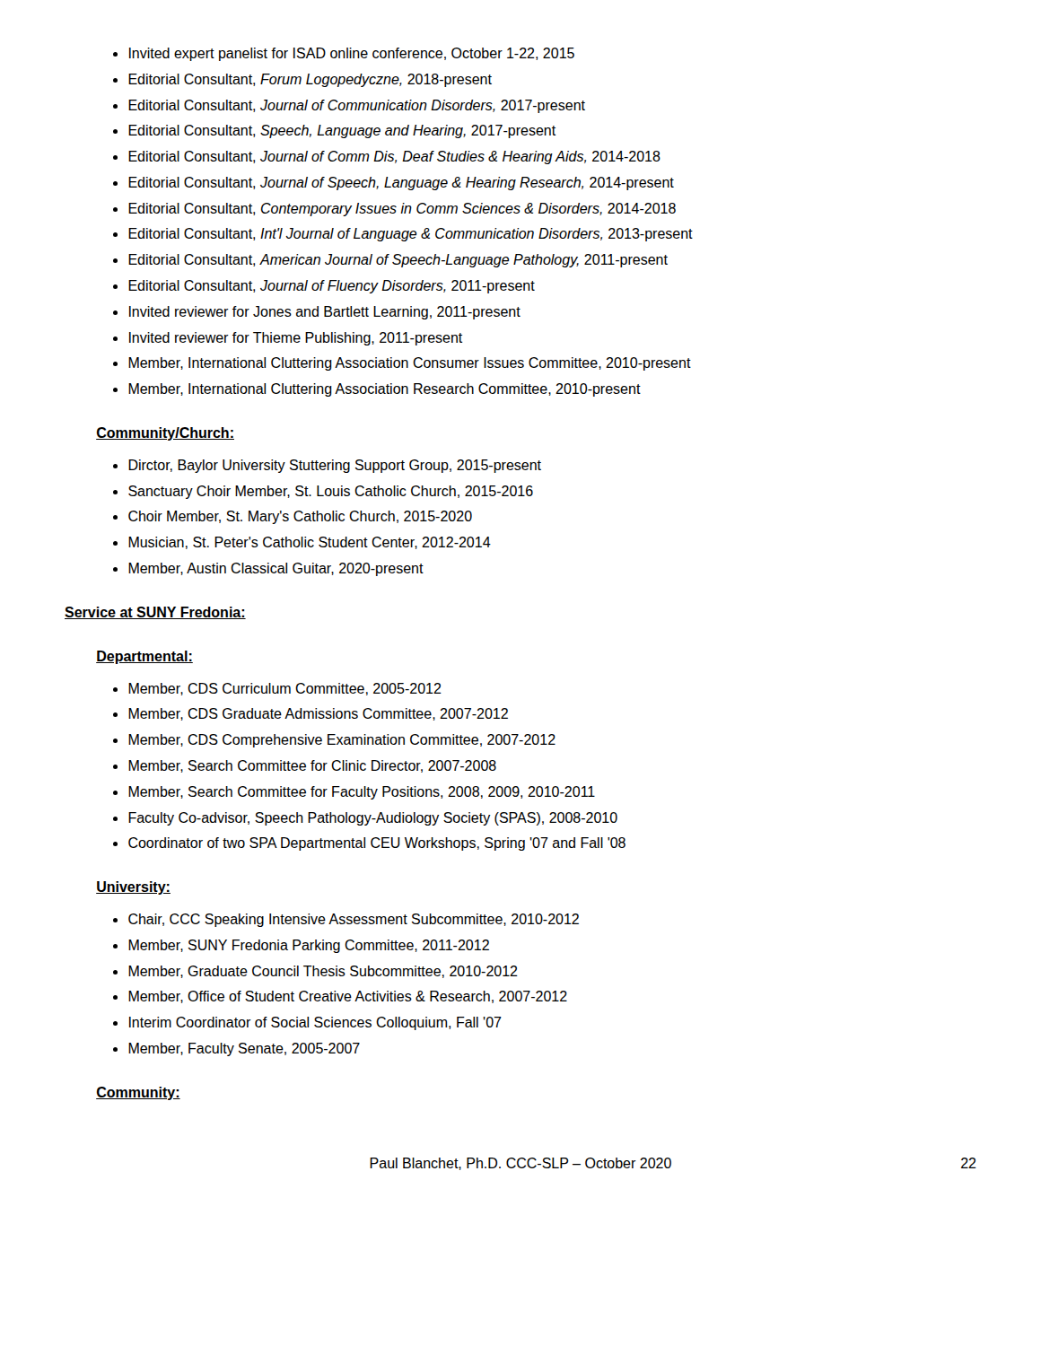Invited expert panelist for ISAD online conference, October 1-22, 2015
Editorial Consultant, Forum Logopedyczne, 2018-present
Editorial Consultant, Journal of Communication Disorders, 2017-present
Editorial Consultant, Speech, Language and Hearing, 2017-present
Editorial Consultant, Journal of Comm Dis, Deaf Studies & Hearing Aids, 2014-2018
Editorial Consultant, Journal of Speech, Language & Hearing Research, 2014-present
Editorial Consultant, Contemporary Issues in Comm Sciences & Disorders, 2014-2018
Editorial Consultant, Int'l Journal of Language & Communication Disorders, 2013-present
Editorial Consultant, American Journal of Speech-Language Pathology, 2011-present
Editorial Consultant, Journal of Fluency Disorders, 2011-present
Invited reviewer for Jones and Bartlett Learning, 2011-present
Invited reviewer for Thieme Publishing, 2011-present
Member, International Cluttering Association Consumer Issues Committee, 2010-present
Member, International Cluttering Association Research Committee, 2010-present
Community/Church:
Dirctor, Baylor University Stuttering Support Group, 2015-present
Sanctuary Choir Member, St. Louis Catholic Church, 2015-2016
Choir Member, St. Mary's Catholic Church, 2015-2020
Musician, St. Peter's Catholic Student Center, 2012-2014
Member, Austin Classical Guitar, 2020-present
Service at SUNY Fredonia:
Departmental:
Member, CDS Curriculum Committee, 2005-2012
Member, CDS Graduate Admissions Committee, 2007-2012
Member, CDS Comprehensive Examination Committee, 2007-2012
Member, Search Committee for Clinic Director, 2007-2008
Member, Search Committee for Faculty Positions, 2008, 2009, 2010-2011
Faculty Co-advisor, Speech Pathology-Audiology Society (SPAS), 2008-2010
Coordinator of two SPA Departmental CEU Workshops, Spring '07 and Fall '08
University:
Chair, CCC Speaking Intensive Assessment Subcommittee, 2010-2012
Member, SUNY Fredonia Parking Committee, 2011-2012
Member, Graduate Council Thesis Subcommittee, 2010-2012
Member, Office of Student Creative Activities & Research, 2007-2012
Interim Coordinator of Social Sciences Colloquium, Fall '07
Member, Faculty Senate, 2005-2007
Community:
Paul Blanchet, Ph.D. CCC-SLP – October 2020 22